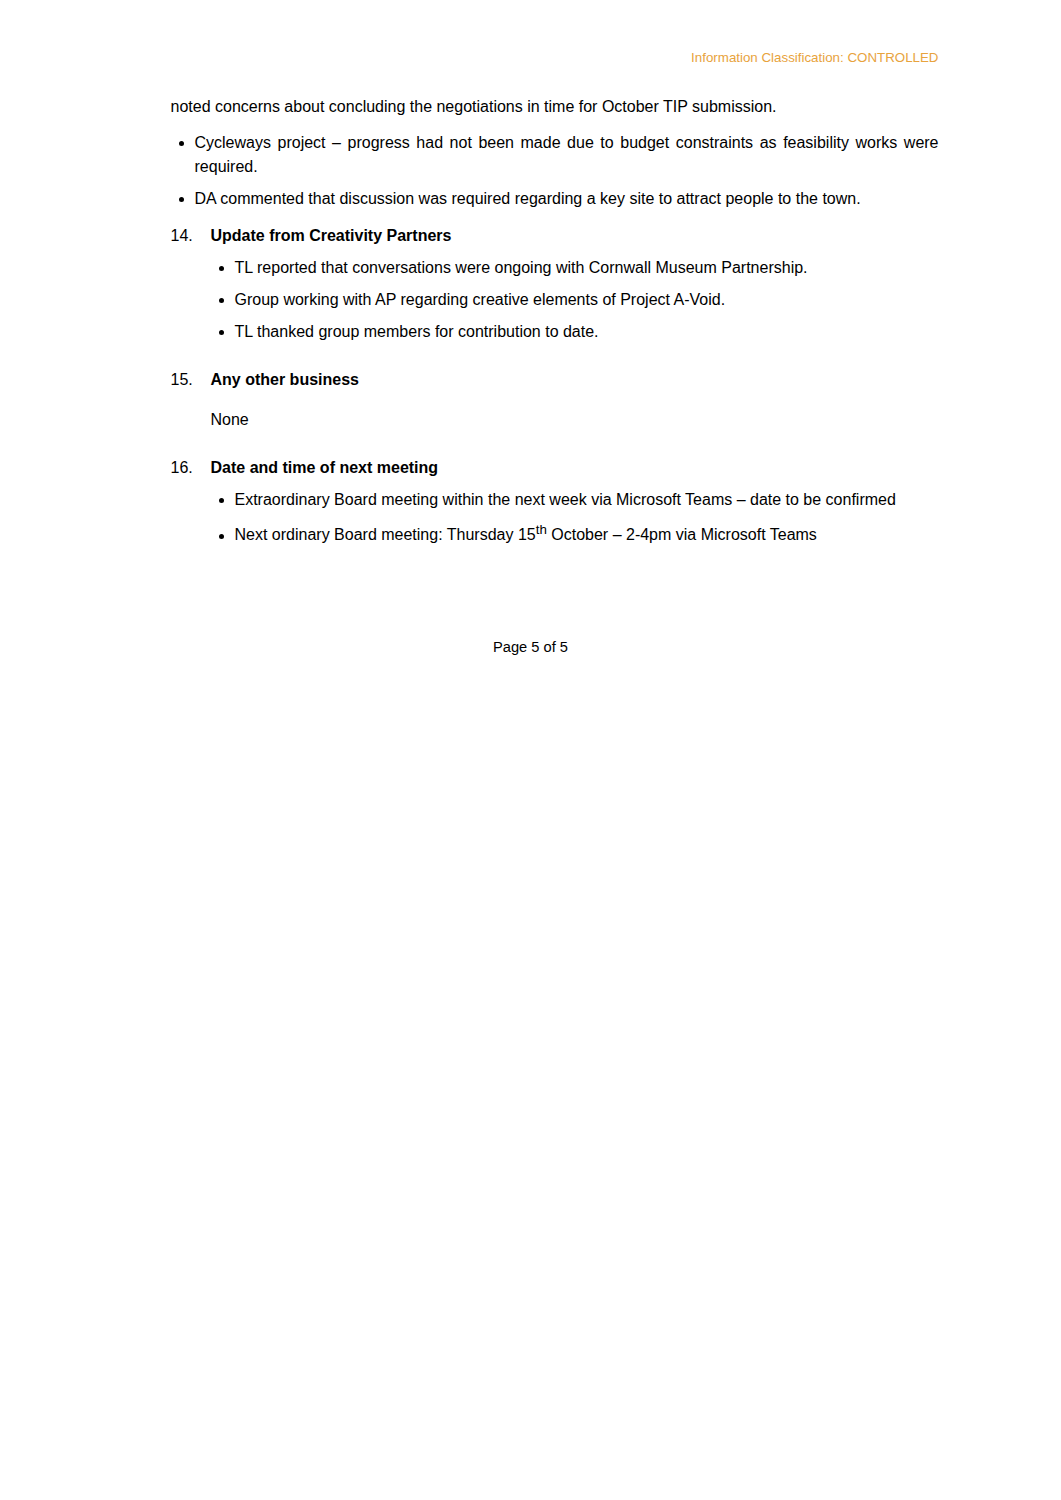Information Classification: CONTROLLED
noted concerns about concluding the negotiations in time for October TIP submission.
Cycleways project – progress had not been made due to budget constraints as feasibility works were required.
DA commented that discussion was required regarding a key site to attract people to the town.
14. Update from Creativity Partners
TL reported that conversations were ongoing with Cornwall Museum Partnership.
Group working with AP regarding creative elements of Project A-Void.
TL thanked group members for contribution to date.
15. Any other business
None
16. Date and time of next meeting
Extraordinary Board meeting within the next week via Microsoft Teams – date to be confirmed
Next ordinary Board meeting: Thursday 15th October – 2-4pm via Microsoft Teams
Page 5 of 5